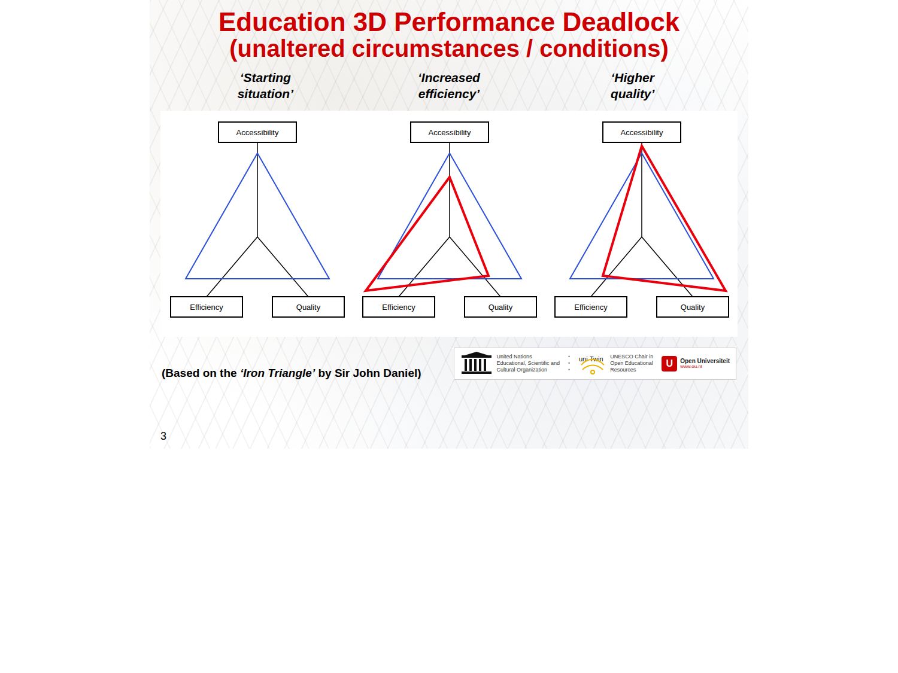Education 3D Performance Deadlock (unaltered circumstances / conditions)
‘Starting
situation’
‘Increased
efficiency’
‘Higher
quality’
Accessibility Efficiency Quality
Accessibility Efficiency Quality
Accessibility Efficiency Quality
(Based on the ‘Iron Triangle’ by Sir John Daniel)
United Nations
Educational, Scientific and
Cultural Organization
•
•
•
uni Twin
UNESCO Chair in
Open Educational
Resources
U
Open Universiteit www.ou.nl
3